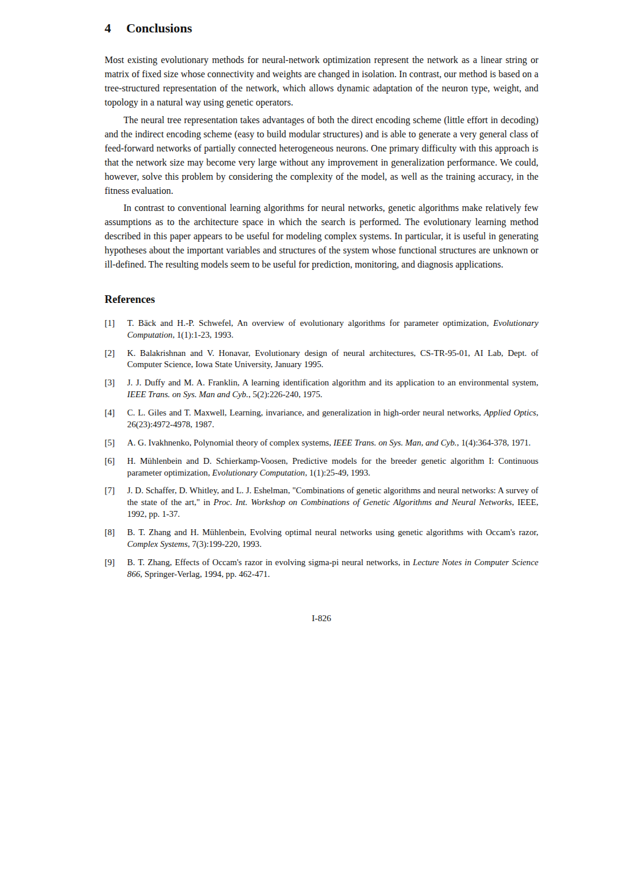4 Conclusions
Most existing evolutionary methods for neural-network optimization represent the network as a linear string or matrix of fixed size whose connectivity and weights are changed in isolation. In contrast, our method is based on a tree-structured representation of the network, which allows dynamic adaptation of the neuron type, weight, and topology in a natural way using genetic operators.
The neural tree representation takes advantages of both the direct encoding scheme (little effort in decoding) and the indirect encoding scheme (easy to build modular structures) and is able to generate a very general class of feed-forward networks of partially connected heterogeneous neurons. One primary difficulty with this approach is that the network size may become very large without any improvement in generalization performance. We could, however, solve this problem by considering the complexity of the model, as well as the training accuracy, in the fitness evaluation.
In contrast to conventional learning algorithms for neural networks, genetic algorithms make relatively few assumptions as to the architecture space in which the search is performed. The evolutionary learning method described in this paper appears to be useful for modeling complex systems. In particular, it is useful in generating hypotheses about the important variables and structures of the system whose functional structures are unknown or ill-defined. The resulting models seem to be useful for prediction, monitoring, and diagnosis applications.
References
T. Bäck and H.-P. Schwefel, An overview of evolutionary algorithms for parameter optimization, Evolutionary Computation, 1(1):1-23, 1993.
K. Balakrishnan and V. Honavar, Evolutionary design of neural architectures, CS-TR-95-01, AI Lab, Dept. of Computer Science, Iowa State University, January 1995.
J. J. Duffy and M. A. Franklin, A learning identification algorithm and its application to an environmental system, IEEE Trans. on Sys. Man and Cyb., 5(2):226-240, 1975.
C. L. Giles and T. Maxwell, Learning, invariance, and generalization in high-order neural networks, Applied Optics, 26(23):4972-4978, 1987.
A. G. Ivakhnenko, Polynomial theory of complex systems, IEEE Trans. on Sys. Man, and Cyb., 1(4):364-378, 1971.
H. Mühlenbein and D. Schierkamp-Voosen, Predictive models for the breeder genetic algorithm I: Continuous parameter optimization, Evolutionary Computation, 1(1):25-49, 1993.
J. D. Schaffer, D. Whitley, and L. J. Eshelman, "Combinations of genetic algorithms and neural networks: A survey of the state of the art," in Proc. Int. Workshop on Combinations of Genetic Algorithms and Neural Networks, IEEE, 1992, pp. 1-37.
B. T. Zhang and H. Mühlenbein, Evolving optimal neural networks using genetic algorithms with Occam's razor, Complex Systems, 7(3):199-220, 1993.
B. T. Zhang, Effects of Occam's razor in evolving sigma-pi neural networks, in Lecture Notes in Computer Science 866, Springer-Verlag, 1994, pp. 462-471.
I-826